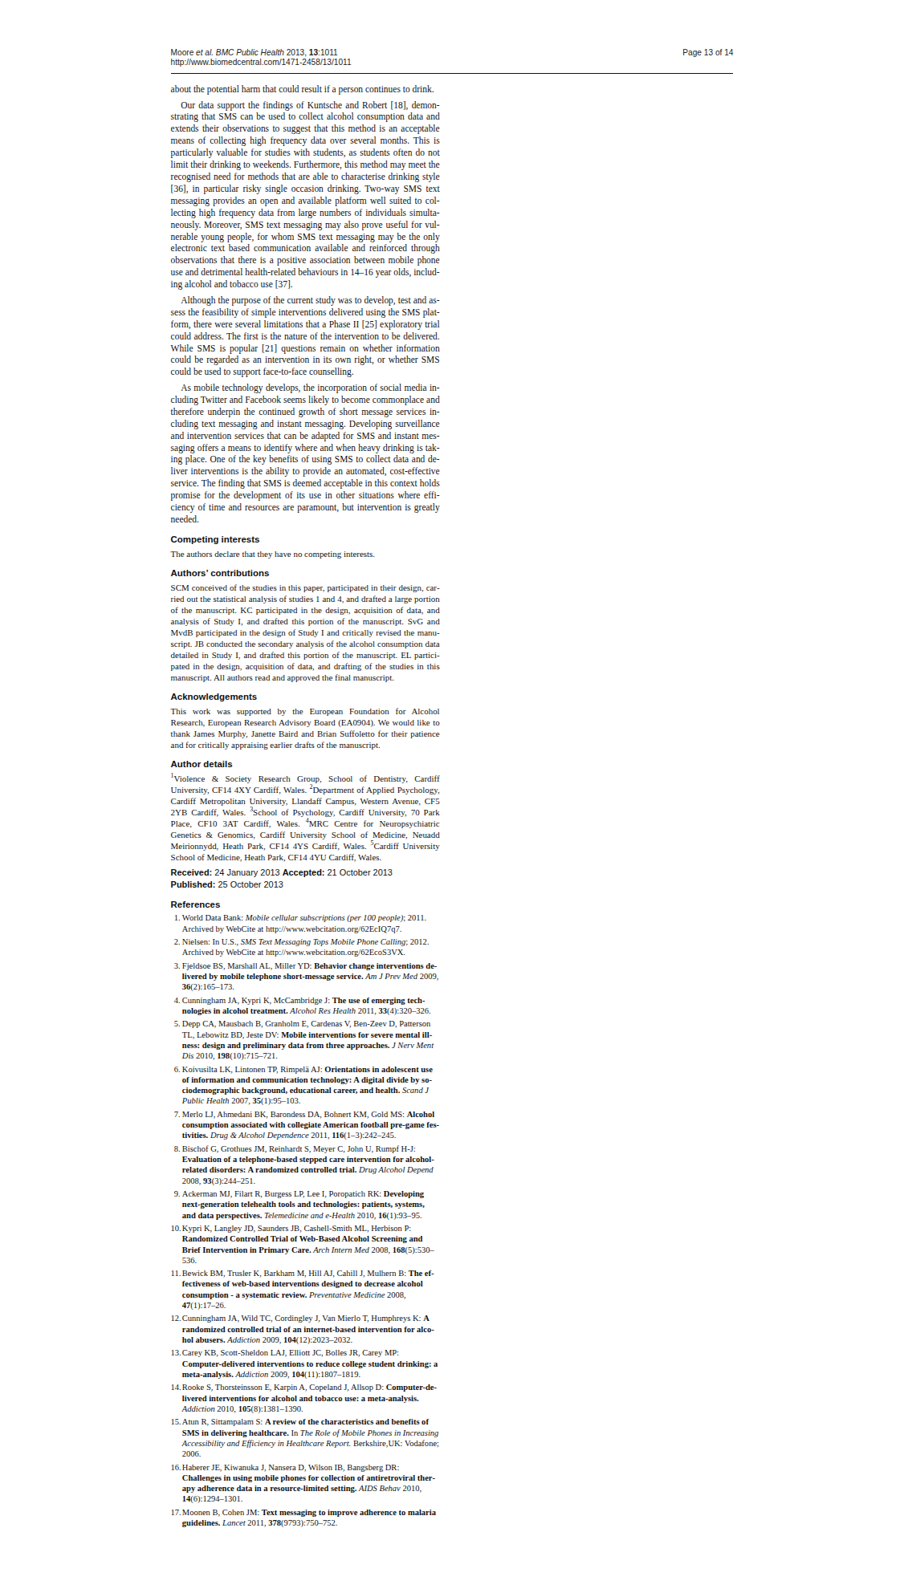Moore et al. BMC Public Health 2013, 13:1011
http://www.biomedcentral.com/1471-2458/13/1011
Page 13 of 14
about the potential harm that could result if a person continues to drink.
Our data support the findings of Kuntsche and Robert [18], demonstrating that SMS can be used to collect alcohol consumption data and extends their observations to suggest that this method is an acceptable means of collecting high frequency data over several months. This is particularly valuable for studies with students, as students often do not limit their drinking to weekends. Furthermore, this method may meet the recognised need for methods that are able to characterise drinking style [36], in particular risky single occasion drinking. Two-way SMS text messaging provides an open and available platform well suited to collecting high frequency data from large numbers of individuals simultaneously. Moreover, SMS text messaging may also prove useful for vulnerable young people, for whom SMS text messaging may be the only electronic text based communication available and reinforced through observations that there is a positive association between mobile phone use and detrimental health-related behaviours in 14–16 year olds, including alcohol and tobacco use [37].
Although the purpose of the current study was to develop, test and assess the feasibility of simple interventions delivered using the SMS platform, there were several limitations that a Phase II [25] exploratory trial could address. The first is the nature of the intervention to be delivered. While SMS is popular [21] questions remain on whether information could be regarded as an intervention in its own right, or whether SMS could be used to support face-to-face counselling.
As mobile technology develops, the incorporation of social media including Twitter and Facebook seems likely to become commonplace and therefore underpin the continued growth of short message services including text messaging and instant messaging. Developing surveillance and intervention services that can be adapted for SMS and instant messaging offers a means to identify where and when heavy drinking is taking place. One of the key benefits of using SMS to collect data and deliver interventions is the ability to provide an automated, cost-effective service. The finding that SMS is deemed acceptable in this context holds promise for the development of its use in other situations where efficiency of time and resources are paramount, but intervention is greatly needed.
Competing interests
The authors declare that they have no competing interests.
Authors’ contributions
SCM conceived of the studies in this paper, participated in their design, carried out the statistical analysis of studies 1 and 4, and drafted a large portion of the manuscript. KC participated in the design, acquisition of data, and analysis of Study I, and drafted this portion of the manuscript. SvG and MvdB participated in the design of Study I and critically revised the manuscript. JB conducted the secondary analysis of the alcohol consumption data detailed in Study I, and drafted this portion of the manuscript. EL participated in the design, acquisition of data, and drafting of the studies in this manuscript. All authors read and approved the final manuscript.
Acknowledgements
This work was supported by the European Foundation for Alcohol Research, European Research Advisory Board (EA0904). We would like to thank James Murphy, Janette Baird and Brian Suffoletto for their patience and for critically appraising earlier drafts of the manuscript.
Author details
1Violence & Society Research Group, School of Dentistry, Cardiff University, CF14 4XY Cardiff, Wales. 2Department of Applied Psychology, Cardiff Metropolitan University, Llandaff Campus, Western Avenue, CF5 2YB Cardiff, Wales. 3School of Psychology, Cardiff University, 70 Park Place, CF10 3AT Cardiff, Wales. 4MRC Centre for Neuropsychiatric Genetics & Genomics, Cardiff University School of Medicine, Neuadd Meirionnydd, Heath Park, CF14 4YS Cardiff, Wales. 5Cardiff University School of Medicine, Heath Park, CF14 4YU Cardiff, Wales.
Received: 24 January 2013 Accepted: 21 October 2013
Published: 25 October 2013
References
1 World Data Bank: Mobile cellular subscriptions (per 100 people); 2011. Archived by WebCite at http://www.webcitation.org/62EcIQ7q7.
2 Nielsen: In U.S., SMS Text Messaging Tops Mobile Phone Calling; 2012. Archived by WebCite at http://www.webcitation.org/62EcoS3VX.
3 Fjeldsoe BS, Marshall AL, Miller YD: Behavior change interventions delivered by mobile telephone short-message service. Am J Prev Med 2009, 36(2):165–173.
4 Cunningham JA, Kypri K, McCambridge J: The use of emerging technologies in alcohol treatment. Alcohol Res Health 2011, 33(4):320–326.
5 Depp CA, Mausbach B, Granholm E, Cardenas V, Ben-Zeev D, Patterson TL, Lebowitz BD, Jeste DV: Mobile interventions for severe mental illness: design and preliminary data from three approaches. J Nerv Ment Dis 2010, 198(10):715–721.
6 Koivusilta LK, Lintonen TP, Rimpelä AJ: Orientations in adolescent use of information and communication technology: A digital divide by sociodemographic background, educational career, and health. Scand J Public Health 2007, 35(1):95–103.
7 Merlo LJ, Ahmedani BK, Barondess DA, Bohnert KM, Gold MS: Alcohol consumption associated with collegiate American football pre-game festivities. Drug & Alcohol Dependence 2011, 116(1–3):242–245.
8 Bischof G, Grothues JM, Reinhardt S, Meyer C, John U, Rumpf H-J: Evaluation of a telephone-based stepped care intervention for alcohol-related disorders: A randomized controlled trial. Drug Alcohol Depend 2008, 93(3):244–251.
9 Ackerman MJ, Filart R, Burgess LP, Lee I, Poropatich RK: Developing next-generation telehealth tools and technologies: patients, systems, and data perspectives. Telemedicine and e-Health 2010, 16(1):93–95.
10 Kypri K, Langley JD, Saunders JB, Cashell-Smith ML, Herbison P: Randomized Controlled Trial of Web-Based Alcohol Screening and Brief Intervention in Primary Care. Arch Intern Med 2008, 168(5):530–536.
11 Bewick BM, Trusler K, Barkham M, Hill AJ, Cahill J, Mulhern B: The effectiveness of web-based interventions designed to decrease alcohol consumption - a systematic review. Preventative Medicine 2008, 47(1):17–26.
12 Cunningham JA, Wild TC, Cordingley J, Van Mierlo T, Humphreys K: A randomized controlled trial of an internet-based intervention for alcohol abusers. Addiction 2009, 104(12):2023–2032.
13 Carey KB, Scott-Sheldon LAJ, Elliott JC, Bolles JR, Carey MP: Computer-delivered interventions to reduce college student drinking: a meta-analysis. Addiction 2009, 104(11):1807–1819.
14 Rooke S, Thorsteinsson E, Karpin A, Copeland J, Allsop D: Computer-delivered interventions for alcohol and tobacco use: a meta-analysis. Addiction 2010, 105(8):1381–1390.
15 Atun R, Sittampalam S: A review of the characteristics and benefits of SMS in delivering healthcare. In The Role of Mobile Phones in Increasing Accessibility and Efficiency in Healthcare Report. Berkshire,UK: Vodafone; 2006.
16 Haberer JE, Kiwanuka J, Nansera D, Wilson IB, Bangsberg DR: Challenges in using mobile phones for collection of antiretroviral therapy adherence data in a resource-limited setting. AIDS Behav 2010, 14(6):1294–1301.
17 Moonen B, Cohen JM: Text messaging to improve adherence to malaria guidelines. Lancet 2011, 378(9793):750–752.